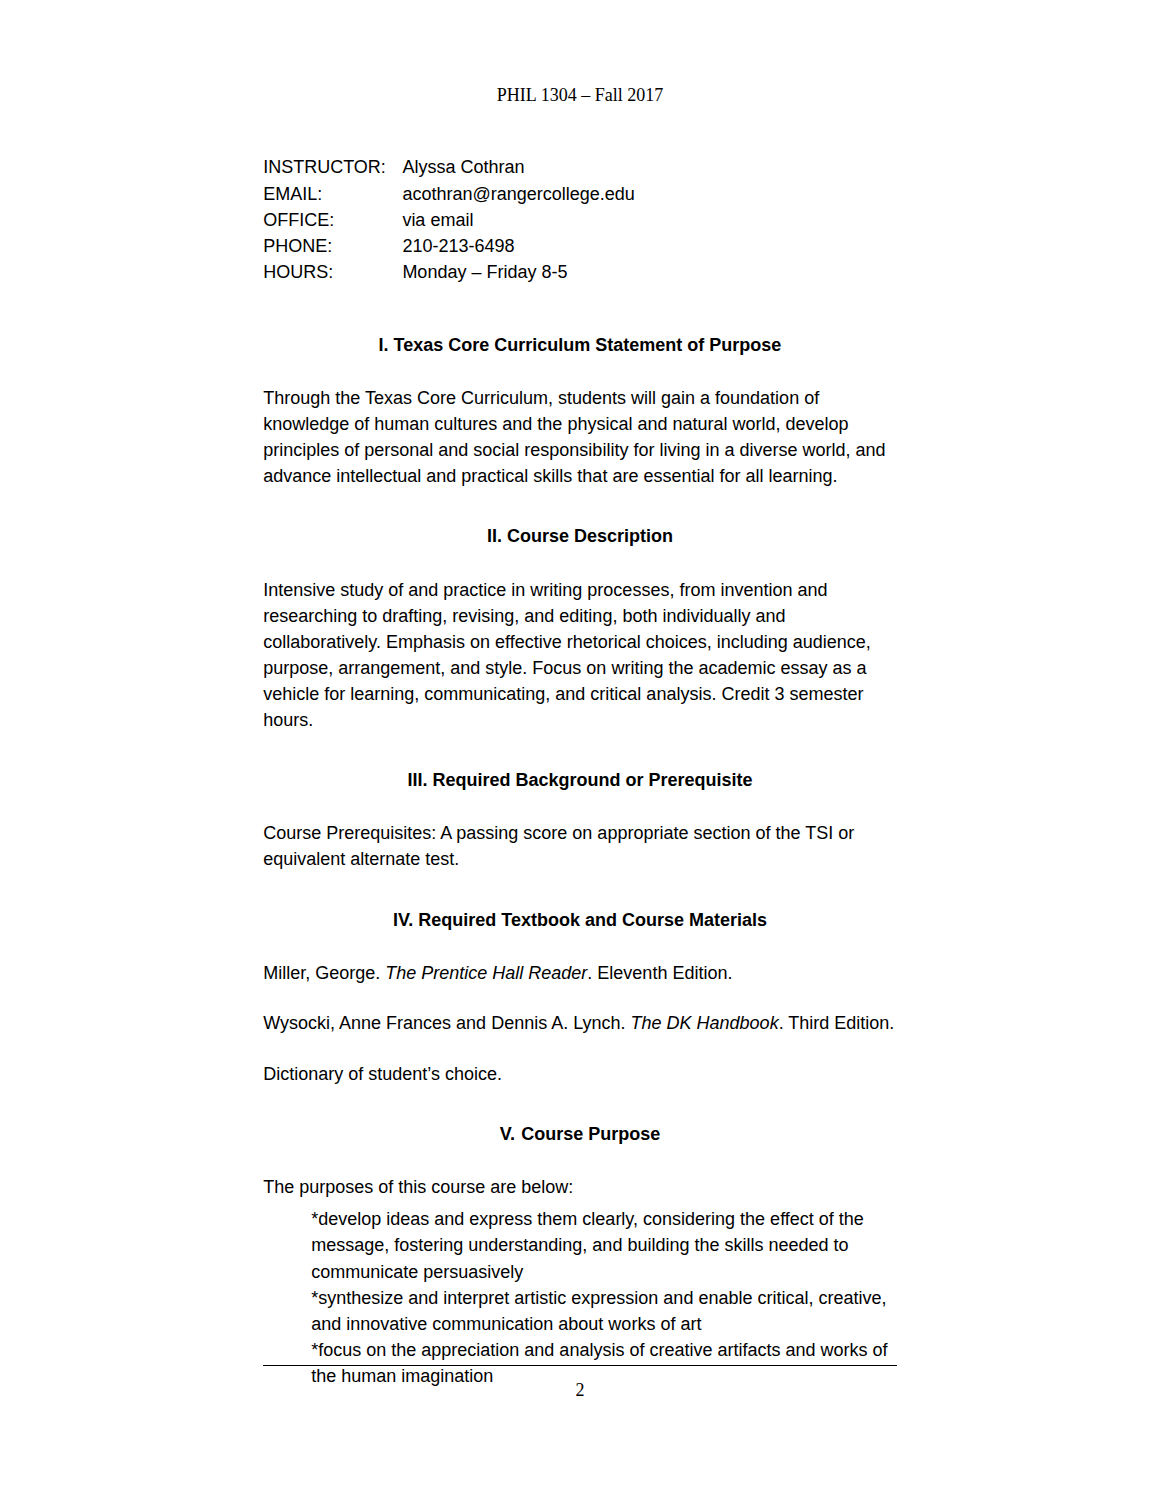PHIL 1304 – Fall 2017
Instructor: Alyssa Cothran
Email: acothran@rangercollege.edu
Office: via email
Phone: 210-213-6498
Hours: Monday – Friday 8-5
I. Texas Core Curriculum Statement of Purpose
Through the Texas Core Curriculum, students will gain a foundation of knowledge of human cultures and the physical and natural world, develop principles of personal and social responsibility for living in a diverse world, and advance intellectual and practical skills that are essential for all learning.
II. Course Description
Intensive study of and practice in writing processes, from invention and researching to drafting, revising, and editing, both individually and collaboratively. Emphasis on effective rhetorical choices, including audience, purpose, arrangement, and style. Focus on writing the academic essay as a vehicle for learning, communicating, and critical analysis. Credit 3 semester hours.
III. Required Background or Prerequisite
Course Prerequisites: A passing score on appropriate section of the TSI or equivalent alternate test.
IV. Required Textbook and Course Materials
Miller, George. The Prentice Hall Reader. Eleventh Edition.
Wysocki, Anne Frances and Dennis A. Lynch. The DK Handbook. Third Edition.
Dictionary of student’s choice.
V. Course Purpose
The purposes of this course are below:
*develop ideas and express them clearly, considering the effect of the message, fostering understanding, and building the skills needed to communicate persuasively
*synthesize and interpret artistic expression and enable critical, creative, and innovative communication about works of art
*focus on the appreciation and analysis of creative artifacts and works of the human imagination
2